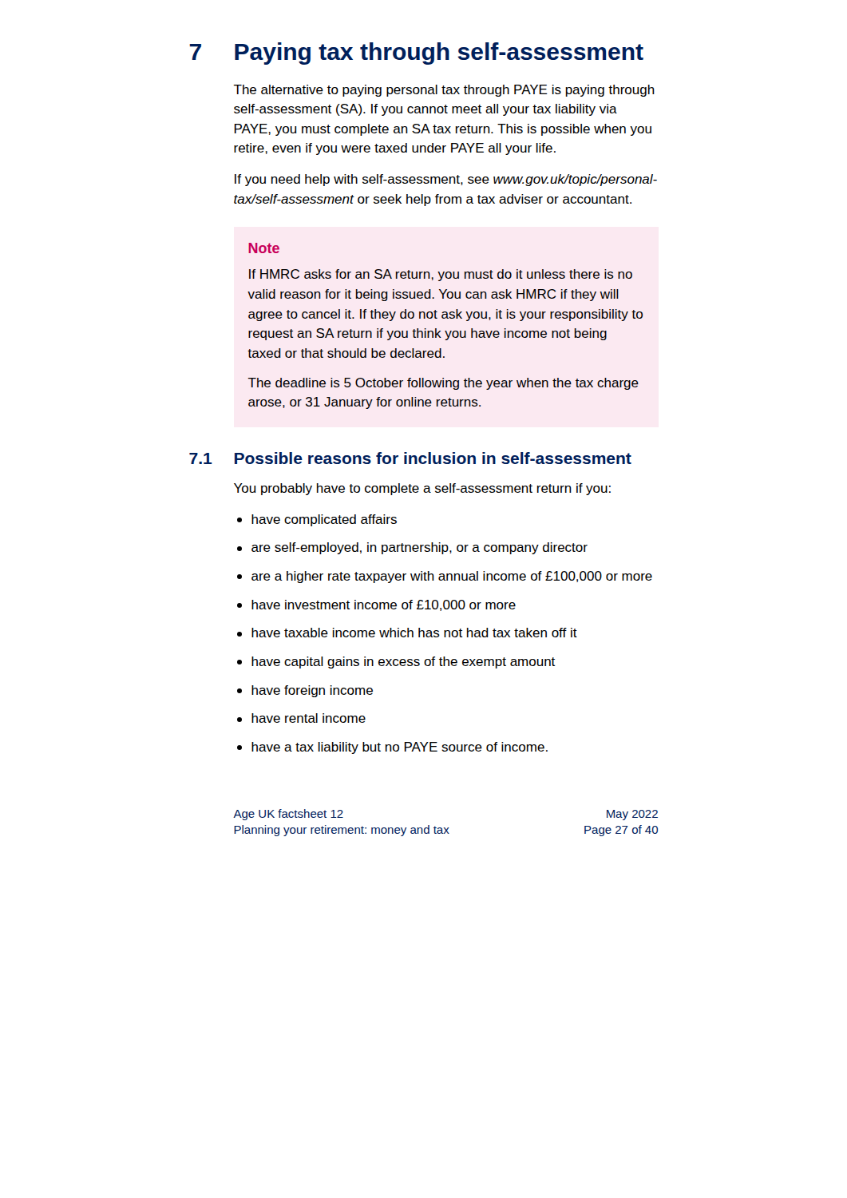7 Paying tax through self-assessment
The alternative to paying personal tax through PAYE is paying through self-assessment (SA). If you cannot meet all your tax liability via PAYE, you must complete an SA tax return. This is possible when you retire, even if you were taxed under PAYE all your life.
If you need help with self-assessment, see www.gov.uk/topic/personal-tax/self-assessment or seek help from a tax adviser or accountant.
Note
If HMRC asks for an SA return, you must do it unless there is no valid reason for it being issued. You can ask HMRC if they will agree to cancel it. If they do not ask you, it is your responsibility to request an SA return if you think you have income not being taxed or that should be declared.
The deadline is 5 October following the year when the tax charge arose, or 31 January for online returns.
7.1 Possible reasons for inclusion in self-assessment
You probably have to complete a self-assessment return if you:
have complicated affairs
are self-employed, in partnership, or a company director
are a higher rate taxpayer with annual income of £100,000 or more
have investment income of £10,000 or more
have taxable income which has not had tax taken off it
have capital gains in excess of the exempt amount
have foreign income
have rental income
have a tax liability but no PAYE source of income.
Age UK factsheet 12
Planning your retirement: money and tax
May 2022
Page 27 of 40